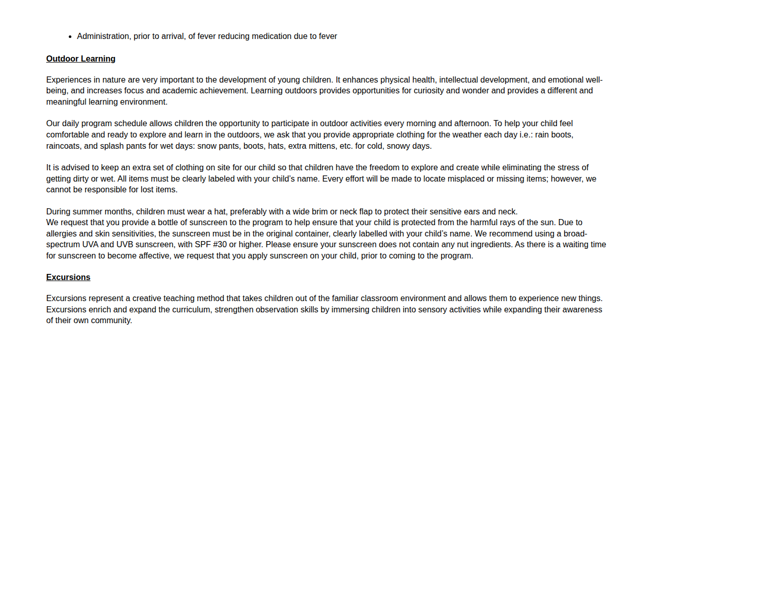Administration, prior to arrival, of fever reducing medication due to fever
Outdoor Learning
Experiences in nature are very important to the development of young children. It enhances physical health, intellectual development, and emotional well-being, and increases focus and academic achievement. Learning outdoors provides opportunities for curiosity and wonder and provides a different and meaningful learning environment.
Our daily program schedule allows children the opportunity to participate in outdoor activities every morning and afternoon. To help your child feel comfortable and ready to explore and learn in the outdoors, we ask that you provide appropriate clothing for the weather each day i.e.: rain boots, raincoats, and splash pants for wet days: snow pants, boots, hats, extra mittens, etc. for cold, snowy days.
It is advised to keep an extra set of clothing on site for our child so that children have the freedom to explore and create while eliminating the stress of getting dirty or wet. All items must be clearly labeled with your child’s name. Every effort will be made to locate misplaced or missing items; however, we cannot be responsible for lost items.
During summer months, children must wear a hat, preferably with a wide brim or neck flap to protect their sensitive ears and neck.
We request that you provide a bottle of sunscreen to the program to help ensure that your child is protected from the harmful rays of the sun. Due to allergies and skin sensitivities, the sunscreen must be in the original container, clearly labelled with your child’s name. We recommend using a broad-spectrum UVA and UVB sunscreen, with SPF #30 or higher. Please ensure your sunscreen does not contain any nut ingredients. As there is a waiting time for sunscreen to become affective, we request that you apply sunscreen on your child, prior to coming to the program.
Excursions
Excursions represent a creative teaching method that takes children out of the familiar classroom environment and allows them to experience new things. Excursions enrich and expand the curriculum, strengthen observation skills by immersing children into sensory activities while expanding their awareness of their own community.